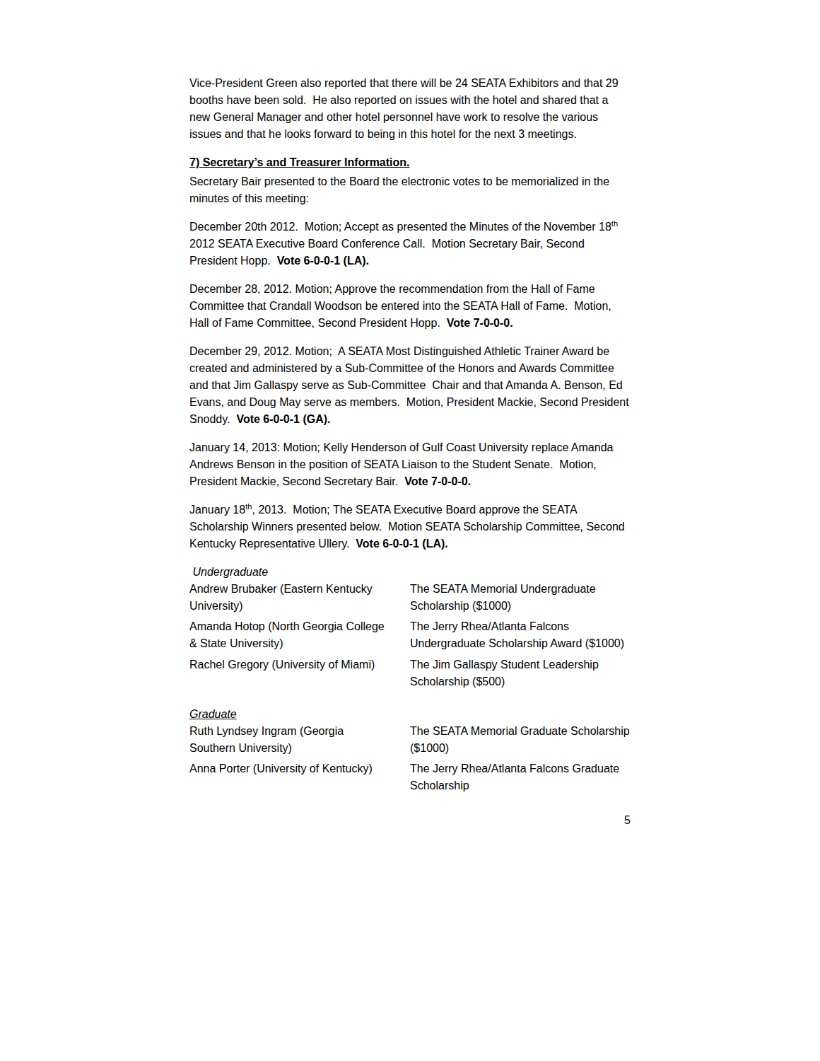Vice-President Green also reported that there will be 24 SEATA Exhibitors and that 29 booths have been sold. He also reported on issues with the hotel and shared that a new General Manager and other hotel personnel have work to resolve the various issues and that he looks forward to being in this hotel for the next 3 meetings.
7) Secretary’s and Treasurer Information.
Secretary Bair presented to the Board the electronic votes to be memorialized in the minutes of this meeting:
December 20th 2012. Motion; Accept as presented the Minutes of the November 18th 2012 SEATA Executive Board Conference Call. Motion Secretary Bair, Second President Hopp. Vote 6-0-0-1 (LA).
December 28, 2012. Motion; Approve the recommendation from the Hall of Fame Committee that Crandall Woodson be entered into the SEATA Hall of Fame. Motion, Hall of Fame Committee, Second President Hopp. Vote 7-0-0-0.
December 29, 2012. Motion; A SEATA Most Distinguished Athletic Trainer Award be created and administered by a Sub-Committee of the Honors and Awards Committee and that Jim Gallaspy serve as Sub-Committee Chair and that Amanda A. Benson, Ed Evans, and Doug May serve as members. Motion, President Mackie, Second President Snoddy. Vote 6-0-0-1 (GA).
January 14, 2013: Motion; Kelly Henderson of Gulf Coast University replace Amanda Andrews Benson in the position of SEATA Liaison to the Student Senate. Motion, President Mackie, Second Secretary Bair. Vote 7-0-0-0.
January 18th, 2013. Motion; The SEATA Executive Board approve the SEATA Scholarship Winners presented below. Motion SEATA Scholarship Committee, Second Kentucky Representative Ullery. Vote 6-0-0-1 (LA).
Undergraduate
| Andrew Brubaker (Eastern Kentucky University) | The SEATA Memorial Undergraduate Scholarship ($1000) |
| Amanda Hotop (North Georgia College & State University) | The Jerry Rhea/Atlanta Falcons Undergraduate Scholarship Award ($1000) |
| Rachel Gregory (University of Miami) | The Jim Gallaspy Student Leadership Scholarship ($500) |
Graduate
| Ruth Lyndsey Ingram (Georgia Southern University) | The SEATA Memorial Graduate Scholarship ($1000) |
| Anna Porter (University of Kentucky) | The Jerry Rhea/Atlanta Falcons Graduate Scholarship |
5